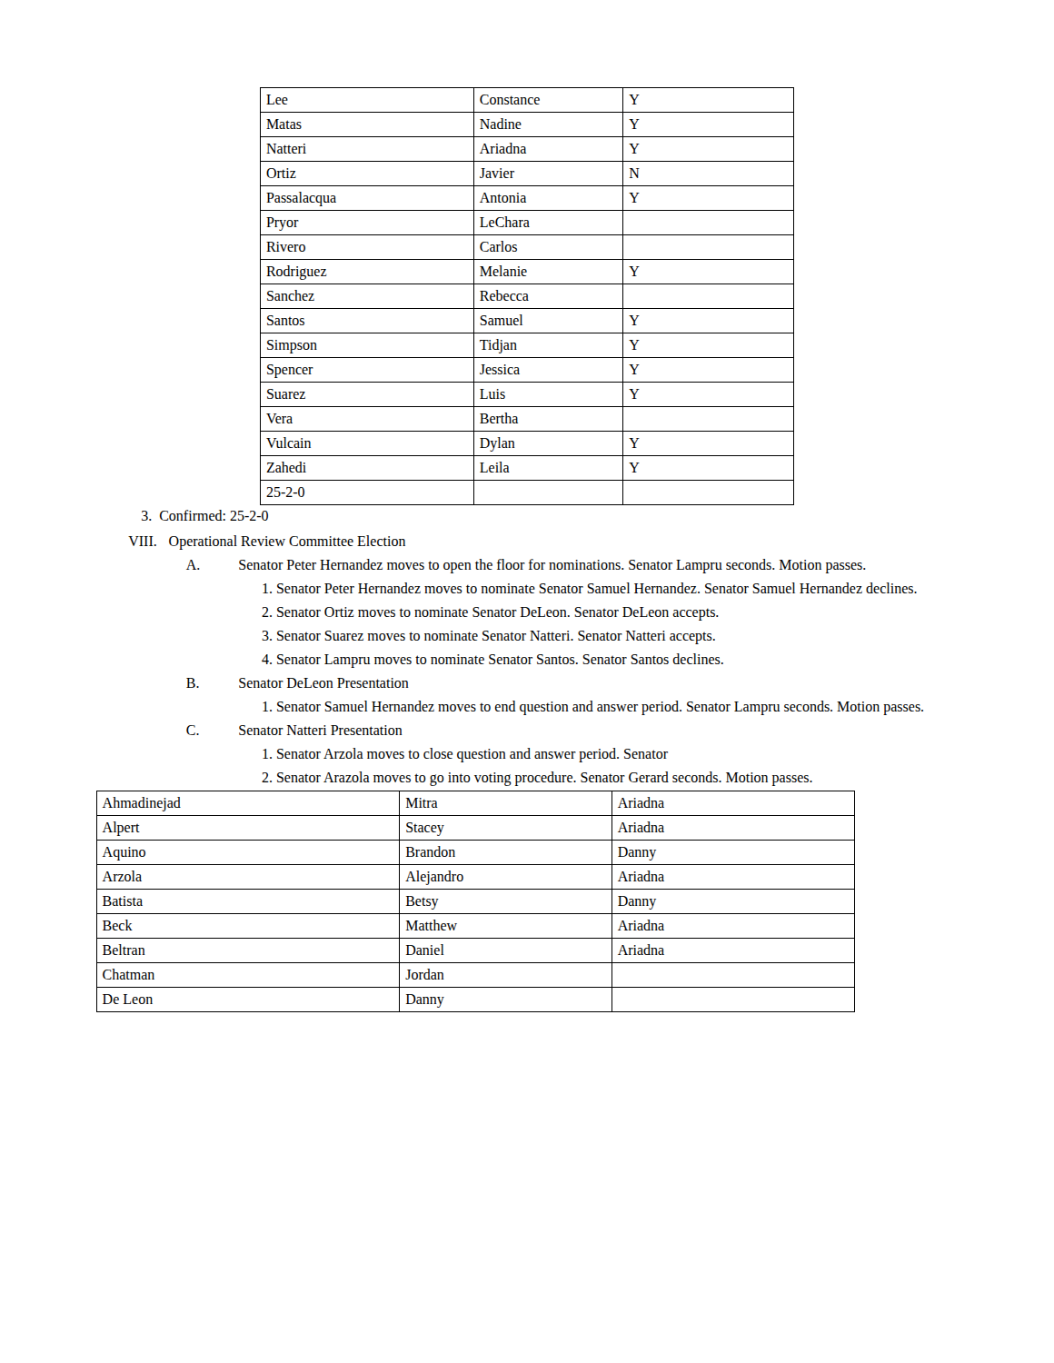| Lee | Constance | Y |
| Matas | Nadine | Y |
| Natteri | Ariadna | Y |
| Ortiz | Javier | N |
| Passalacqua | Antonia | Y |
| Pryor | LeChara | |
| Rivero | Carlos | |
| Rodriguez | Melanie | Y |
| Sanchez | Rebecca | |
| Santos | Samuel | Y |
| Simpson | Tidjan | Y |
| Spencer | Jessica | Y |
| Suarez | Luis | Y |
| Vera | Bertha | |
| Vulcain | Dylan | Y |
| Zahedi | Leila | Y |
| 25-2-0 | | |
3. Confirmed: 25-2-0
VIII. Operational Review Committee Election
A. Senator Peter Hernandez moves to open the floor for nominations. Senator Lampru seconds. Motion passes.
Senator Peter Hernandez moves to nominate Senator Samuel Hernandez. Senator Samuel Hernandez declines.
Senator Ortiz moves to nominate Senator DeLeon. Senator DeLeon accepts.
Senator Suarez moves to nominate Senator Natteri. Senator Natteri accepts.
Senator Lampru moves to nominate Senator Santos. Senator Santos declines.
B. Senator DeLeon Presentation
Senator Samuel Hernandez moves to end question and answer period. Senator Lampru seconds. Motion passes.
C. Senator Natteri Presentation
Senator Arzola moves to close question and answer period. Senator
Senator Arazola moves to go into voting procedure. Senator Gerard seconds. Motion passes.
| Ahmadinejad | Mitra | Ariadna |
| Alpert | Stacey | Ariadna |
| Aquino | Brandon | Danny |
| Arzola | Alejandro | Ariadna |
| Batista | Betsy | Danny |
| Beck | Matthew | Ariadna |
| Beltran | Daniel | Ariadna |
| Chatman | Jordan | |
| De Leon | Danny | |